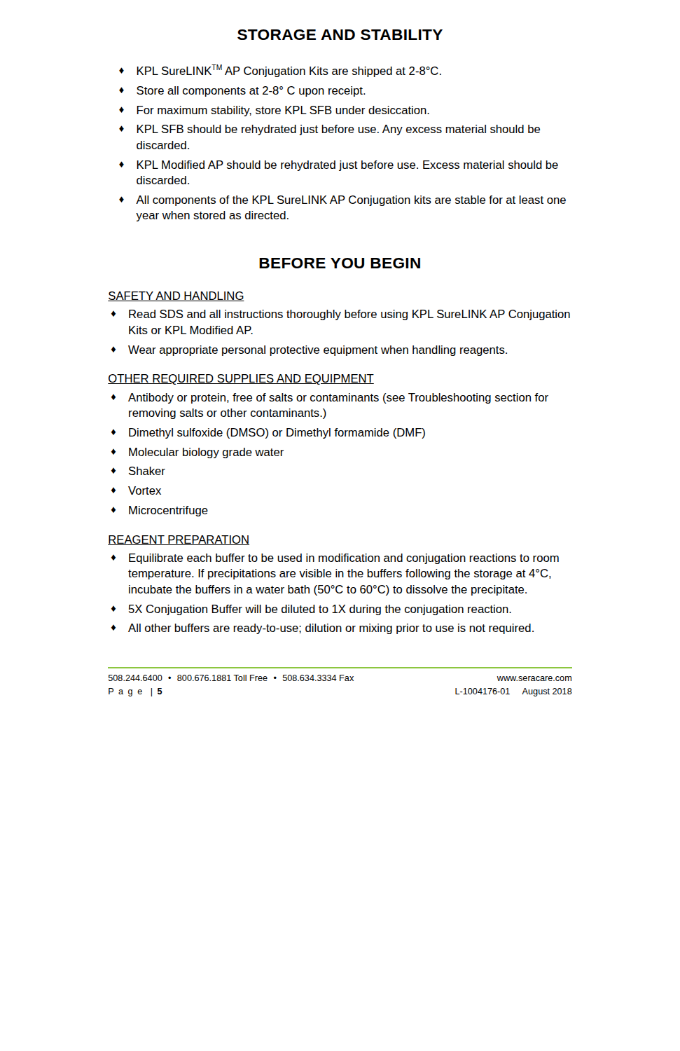STORAGE AND STABILITY
KPL SureLINKTM AP Conjugation Kits are shipped at 2-8°C.
Store all components at 2-8° C upon receipt.
For maximum stability, store KPL SFB under desiccation.
KPL SFB should be rehydrated just before use. Any excess material should be discarded.
KPL Modified AP should be rehydrated just before use. Excess material should be discarded.
All components of the KPL SureLINK AP Conjugation kits are stable for at least one year when stored as directed.
BEFORE YOU BEGIN
SAFETY AND HANDLING
Read SDS and all instructions thoroughly before using KPL SureLINK AP Conjugation Kits or KPL Modified AP.
Wear appropriate personal protective equipment when handling reagents.
OTHER REQUIRED SUPPLIES AND EQUIPMENT
Antibody or protein, free of salts or contaminants (see Troubleshooting section for removing salts or other contaminants.)
Dimethyl sulfoxide (DMSO) or Dimethyl formamide (DMF)
Molecular biology grade water
Shaker
Vortex
Microcentrifuge
REAGENT PREPARATION
Equilibrate each buffer to be used in modification and conjugation reactions to room temperature. If precipitations are visible in the buffers following the storage at 4°C, incubate the buffers in a water bath (50°C to 60°C) to dissolve the precipitate.
5X Conjugation Buffer will be diluted to 1X during the conjugation reaction.
All other buffers are ready-to-use; dilution or mixing prior to use is not required.
508.244.6400•800.676.1881 Toll Free•508.634.3334 Fax
www.seracare.com
P a g e | 5
L-1004176-01 August 2018